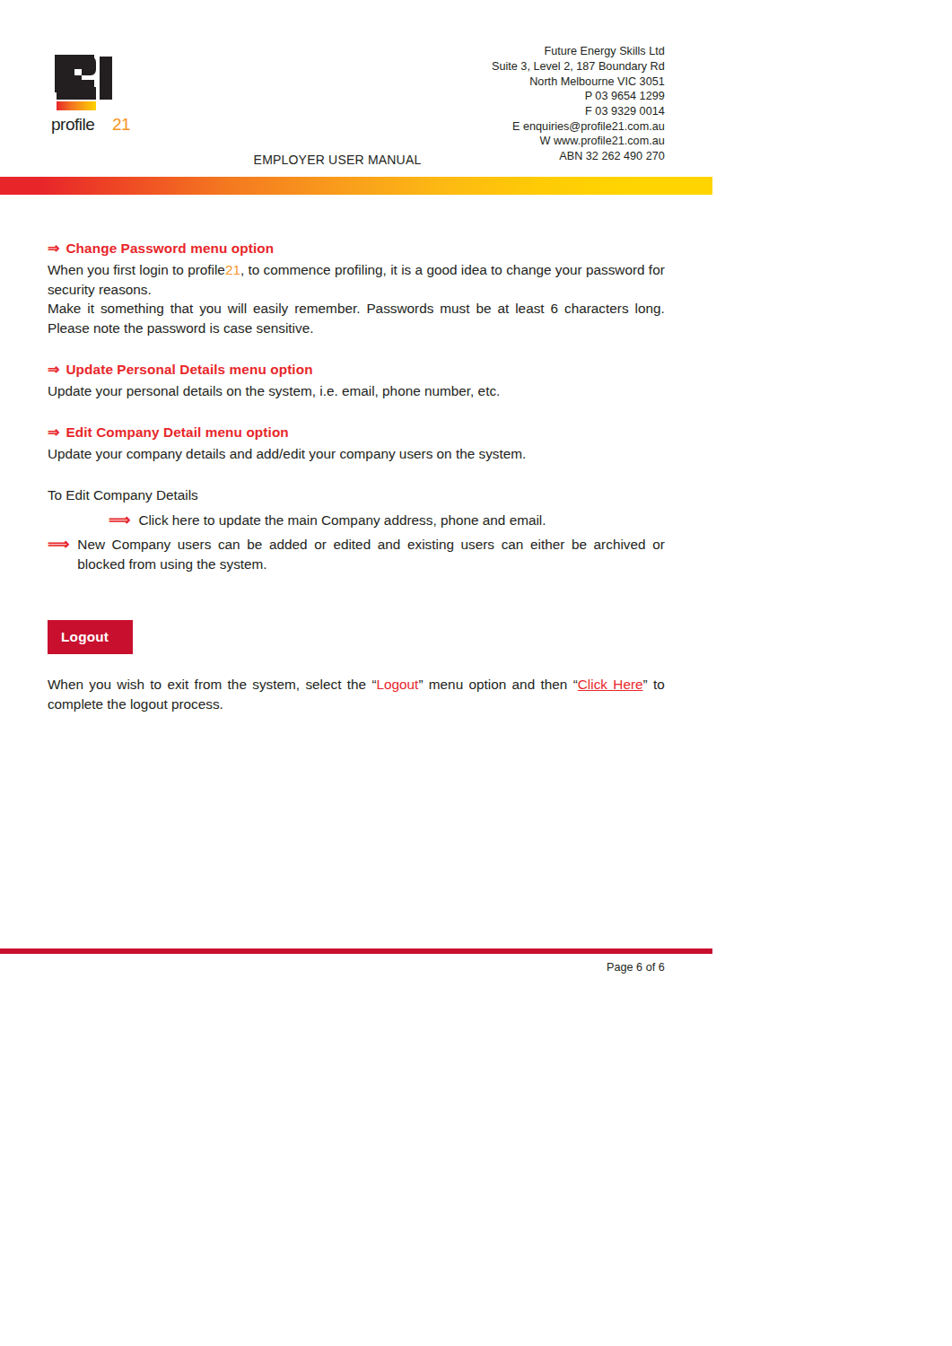profile 21
EMPLOYER USER MANUAL
Future Energy Skills Ltd
Suite 3, Level 2, 187 Boundary Rd
North Melbourne VIC 3051
P 03 9654 1299
F 03 9329 0014
E enquiries@profile21.com.au
W www.profile21.com.au
ABN 32 262 490 270
⇒ Change Password menu option
When you first login to profile21, to commence profiling, it is a good idea to change your password for security reasons.
Make it something that you will easily remember. Passwords must be at least 6 characters long. Please note the password is case sensitive.
⇒ Update Personal Details menu option
Update your personal details on the system, i.e. email, phone number, etc.
⇒ Edit Company Detail menu option
Update your company details and add/edit your company users on the system.
To Edit Company Details
⟹
Click here to update the main Company address, phone and email.
⟹
New Company users can be added or edited and existing users can either be archived or blocked from using the system.
Logout
When you wish to exit from the system, select the “Logout” menu option and then “Click Here” to complete the logout process.
Page 6 of 6